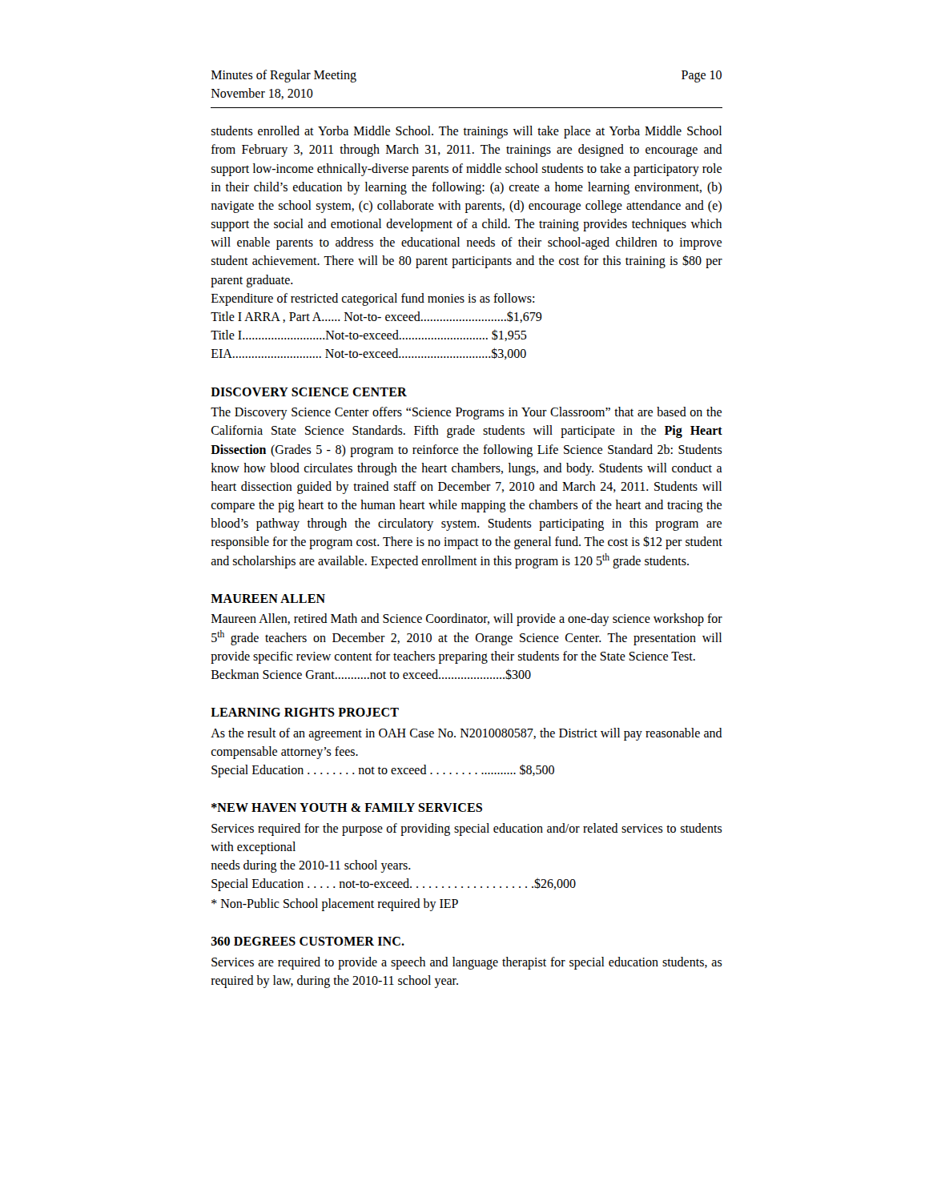Minutes of Regular Meeting
November 18, 2010
Page 10
students enrolled at Yorba Middle School. The trainings will take place at Yorba Middle School from February 3, 2011 through March 31, 2011. The trainings are designed to encourage and support low-income ethnically-diverse parents of middle school students to take a participatory role in their child’s education by learning the following: (a) create a home learning environment, (b) navigate the school system, (c) collaborate with parents, (d) encourage college attendance and (e) support the social and emotional development of a child. The training provides techniques which will enable parents to address the educational needs of their school-aged children to improve student achievement. There will be 80 parent participants and the cost for this training is $80 per parent graduate.
Expenditure of restricted categorical fund monies is as follows:
Title I ARRA , Part A...... Not-to- exceed...........................$1,679
Title I..........................Not-to-exceed............................ $1,955
EIA............................ Not-to-exceed.............................$3,000
Discovery Science Center
The Discovery Science Center offers “Science Programs in Your Classroom” that are based on the California State Science Standards. Fifth grade students will participate in the Pig Heart Dissection (Grades 5 - 8) program to reinforce the following Life Science Standard 2b: Students know how blood circulates through the heart chambers, lungs, and body. Students will conduct a heart dissection guided by trained staff on December 7, 2010 and March 24, 2011. Students will compare the pig heart to the human heart while mapping the chambers of the heart and tracing the blood’s pathway through the circulatory system. Students participating in this program are responsible for the program cost. There is no impact to the general fund. The cost is $12 per student and scholarships are available. Expected enrollment in this program is 120 5th grade students.
Maureen Allen
Maureen Allen, retired Math and Science Coordinator, will provide a one-day science workshop for 5th grade teachers on December 2, 2010 at the Orange Science Center. The presentation will provide specific review content for teachers preparing their students for the State Science Test.
Beckman Science Grant...........not to exceed.....................$300
Learning Rights Project
As the result of an agreement in OAH Case No. N2010080587, the District will pay reasonable and compensable attorney’s fees.
Special Education . . . . . . . . not to exceed . . . . . . . . ........... $8,500
*New Haven Youth & Family Services
Services required for the purpose of providing special education and/or related services to students with exceptional
needs during the 2010-11 school years.
Special Education . . . . . not-to-exceed. . . . . . . . . . . . . . . . . . . .$26,000
* Non-Public School placement required by IEP
360 Degrees Customer Inc.
Services are required to provide a speech and language therapist for special education students, as required by law, during the 2010-11 school year.